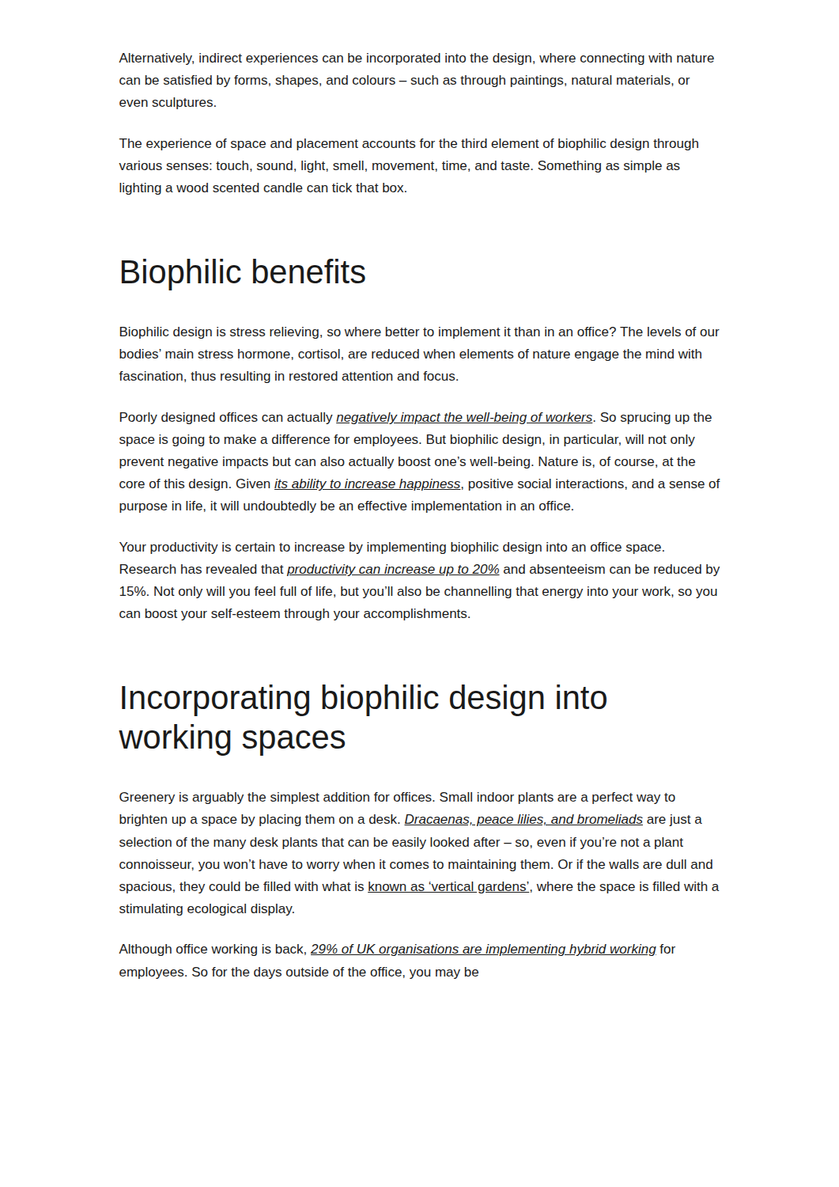Alternatively, indirect experiences can be incorporated into the design, where connecting with nature can be satisfied by forms, shapes, and colours – such as through paintings, natural materials, or even sculptures.
The experience of space and placement accounts for the third element of biophilic design through various senses: touch, sound, light, smell, movement, time, and taste. Something as simple as lighting a wood scented candle can tick that box.
Biophilic benefits
Biophilic design is stress relieving, so where better to implement it than in an office? The levels of our bodies’ main stress hormone, cortisol, are reduced when elements of nature engage the mind with fascination, thus resulting in restored attention and focus.
Poorly designed offices can actually negatively impact the well-being of workers. So sprucing up the space is going to make a difference for employees. But biophilic design, in particular, will not only prevent negative impacts but can also actually boost one’s well-being. Nature is, of course, at the core of this design. Given its ability to increase happiness, positive social interactions, and a sense of purpose in life, it will undoubtedly be an effective implementation in an office.
Your productivity is certain to increase by implementing biophilic design into an office space. Research has revealed that productivity can increase up to 20% and absenteeism can be reduced by 15%. Not only will you feel full of life, but you’ll also be channelling that energy into your work, so you can boost your self-esteem through your accomplishments.
Incorporating biophilic design into working spaces
Greenery is arguably the simplest addition for offices. Small indoor plants are a perfect way to brighten up a space by placing them on a desk. Dracaenas, peace lilies, and bromeliads are just a selection of the many desk plants that can be easily looked after – so, even if you’re not a plant connoisseur, you won’t have to worry when it comes to maintaining them. Or if the walls are dull and spacious, they could be filled with what is known as ‘vertical gardens’, where the space is filled with a stimulating ecological display.
Although office working is back, 29% of UK organisations are implementing hybrid working for employees. So for the days outside of the office, you may be